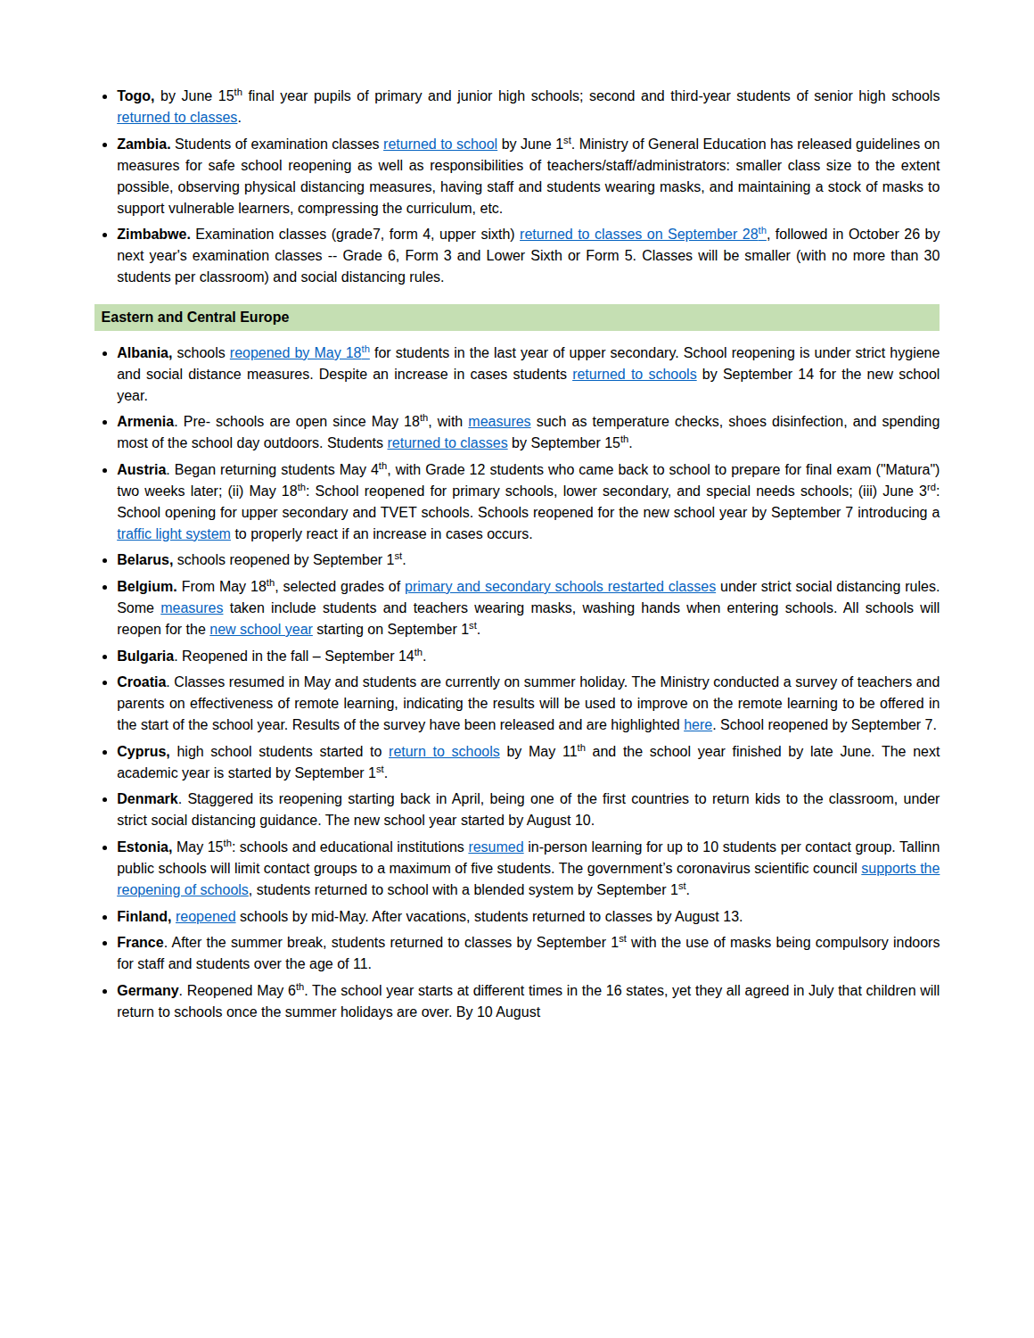Togo, by June 15th final year pupils of primary and junior high schools; second and third-year students of senior high schools returned to classes.
Zambia. Students of examination classes returned to school by June 1st. Ministry of General Education has released guidelines on measures for safe school reopening as well as responsibilities of teachers/staff/administrators: smaller class size to the extent possible, observing physical distancing measures, having staff and students wearing masks, and maintaining a stock of masks to support vulnerable learners, compressing the curriculum, etc.
Zimbabwe. Examination classes (grade7, form 4, upper sixth) returned to classes on September 28th, followed in October 26 by next year's examination classes -- Grade 6, Form 3 and Lower Sixth or Form 5. Classes will be smaller (with no more than 30 students per classroom) and social distancing rules.
Eastern and Central Europe
Albania, schools reopened by May 18th for students in the last year of upper secondary. School reopening is under strict hygiene and social distance measures. Despite an increase in cases students returned to schools by September 14 for the new school year.
Armenia. Pre- schools are open since May 18th, with measures such as temperature checks, shoes disinfection, and spending most of the school day outdoors. Students returned to classes by September 15th.
Austria. Began returning students May 4th, with Grade 12 students who came back to school to prepare for final exam ("Matura") two weeks later; (ii) May 18th: School reopened for primary schools, lower secondary, and special needs schools; (iii) June 3rd: School opening for upper secondary and TVET schools. Schools reopened for the new school year by September 7 introducing a traffic light system to properly react if an increase in cases occurs.
Belarus, schools reopened by September 1st.
Belgium. From May 18th, selected grades of primary and secondary schools restarted classes under strict social distancing rules. Some measures taken include students and teachers wearing masks, washing hands when entering schools. All schools will reopen for the new school year starting on September 1st.
Bulgaria. Reopened in the fall – September 14th.
Croatia. Classes resumed in May and students are currently on summer holiday. The Ministry conducted a survey of teachers and parents on effectiveness of remote learning, indicating the results will be used to improve on the remote learning to be offered in the start of the school year. Results of the survey have been released and are highlighted here. School reopened by September 7.
Cyprus, high school students started to return to schools by May 11th and the school year finished by late June. The next academic year is started by September 1st.
Denmark. Staggered its reopening starting back in April, being one of the first countries to return kids to the classroom, under strict social distancing guidance. The new school year started by August 10.
Estonia, May 15th: schools and educational institutions resumed in-person learning for up to 10 students per contact group. Tallinn public schools will limit contact groups to a maximum of five students. The government’s coronavirus scientific council supports the reopening of schools, students returned to school with a blended system by September 1st.
Finland, reopened schools by mid-May. After vacations, students returned to classes by August 13.
France. After the summer break, students returned to classes by September 1st with the use of masks being compulsory indoors for staff and students over the age of 11.
Germany. Reopened May 6th. The school year starts at different times in the 16 states, yet they all agreed in July that children will return to schools once the summer holidays are over. By 10 August